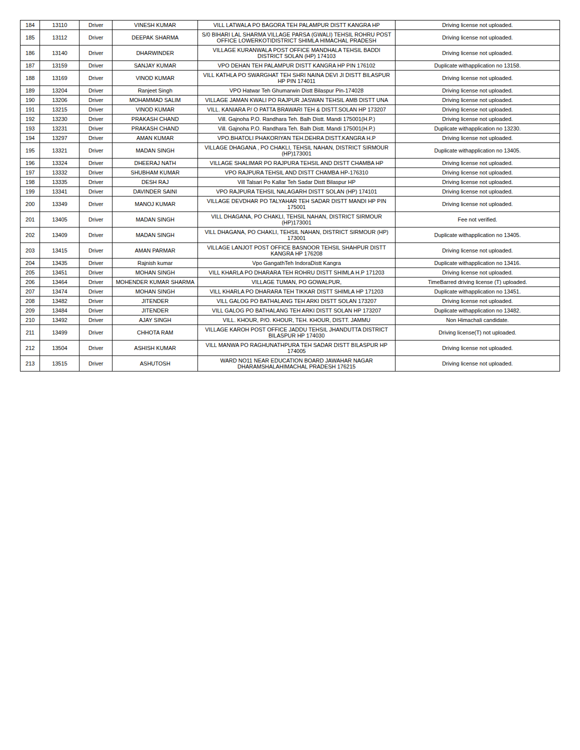| 184 | 13110 | Driver | VINESH KUMAR | VILL LATWALA PO BAGORA TEH PALAMPUR DISTT KANGRA HP | Driving license not uploaded. |
| 185 | 13112 | Driver | DEEPAK SHARMA | S/0 BIHARI LAL SHARMA VILLAGE PARSA (GWALI) TEHSIL ROHRU POST OFFICE LOWERKOTIDISTRICT SHIMLA HIMACHAL PRADESH | Driving license not uploaded. |
| 186 | 13140 | Driver | DHARWINDER | VILLAGE KURANWALA POST OFFICE MANDHALA TEHSIL BADDI DISTRICT SOLAN (HP) 174103 | Driving license not uploaded. |
| 187 | 13159 | Driver | SANJAY KUMAR | VPO DEHAN TEH PALAMPUR DISTT KANGRA HP PIN 176102 | Duplicate withapplication no 13158. |
| 188 | 13169 | Driver | VINOD KUMAR | VILL KATHLA PO SWARGHAT TEH SHRI NAINA DEVI JI DISTT BILASPUR HP PIN 174011 | Driving license not uploaded. |
| 189 | 13204 | Driver | Ranjeet Singh | VPO Hatwar Teh Ghumarwin Distt Bilaspur Pin-174028 | Driving license not uploaded. |
| 190 | 13206 | Driver | MOHAMMAD SALIM | VILLAGE JAMAN KWALI PO RAJPUR JASWAN TEHSIL AMB DISTT UNA | Driving license not uploaded. |
| 191 | 13215 | Driver | VINOD KUMAR | VILL. KANIARA P/ O PATTA BRAWARI TEH & DISTT.SOLAN HP 173207 | Driving license not uploaded. |
| 192 | 13230 | Driver | PRAKASH CHAND | Vill. Gajnoha P.O. Randhara Teh. Balh Distt. Mandi 175001(H.P.) | Driving license not uploaded. |
| 193 | 13231 | Driver | PRAKASH CHAND | Vill. Gajnoha P.O. Randhara Teh. Balh Distt. Mandi 175001(H.P.) | Duplicate withapplication no 13230. |
| 194 | 13297 | Driver | AMAN KUMAR | VPO.BHATOLI PHAKORIYAN TEH.DEHRA DISTT.KANGRA H.P | Driving license not uploaded. |
| 195 | 13321 | Driver | MADAN SINGH | VILLAGE DHAGANA , PO CHAKLI, TEHSIL NAHAN, DISTRICT SIRMOUR (HP)173001 | Duplicate withapplication no 13405. |
| 196 | 13324 | Driver | DHEERAJ NATH | VILLAGE SHALIMAR PO RAJPURA TEHSIL AND DISTT CHAMBA HP | Driving license not uploaded. |
| 197 | 13332 | Driver | SHUBHAM KUMAR | VPO RAJPURA TEHSIL AND DISTT CHAMBA HP-176310 | Driving license not uploaded. |
| 198 | 13335 | Driver | DESH RAJ | Vill Talsari Po Kallar Teh Sadar Distt Bilaspur HP | Driving license not uploaded. |
| 199 | 13341 | Driver | DAVINDER SAINI | VPO RAJPURA TEHSIL NALAGARH DISTT SOLAN (HP) 174101 | Driving license not uploaded. |
| 200 | 13349 | Driver | MANOJ KUMAR | VILLAGE DEVDHAR PO TALYAHAR TEH SADAR DISTT MANDI HP PIN 175001 | Driving license not uploaded. |
| 201 | 13405 | Driver | MADAN SINGH | VILL DHAGANA, PO CHAKLI, TEHSIL NAHAN, DISTRICT SIRMOUR (HP)173001 | Fee not verified. |
| 202 | 13409 | Driver | MADAN SINGH | VILL DHAGANA, PO CHAKLI, TEHSIL NAHAN, DISTRICT SIRMOUR (HP) 173001 | Duplicate withapplication no 13405. |
| 203 | 13415 | Driver | AMAN PARMAR | VILLAGE LANJOT POST OFFICE BASNOOR TEHSIL SHAHPUR DISTT KANGRA HP 176208 | Driving license not uploaded. |
| 204 | 13435 | Driver | Rajnish kumar | Vpo GangathTeh IndoraDistt Kangra | Duplicate withapplication no 13416. |
| 205 | 13451 | Driver | MOHAN SINGH | VILL KHARLA PO DHARARA TEH ROHRU DISTT SHIMLA H.P 171203 | Driving license not uploaded. |
| 206 | 13464 | Driver | MOHENDER KUMAR SHARMA | VILLAGE TUMAN, PO GOWALPUR, | TimeBarred driving license (T) uploaded. |
| 207 | 13474 | Driver | MOHAN SINGH | VILL KHARLA PO DHARARA TEH TIKKAR DISTT SHIMLA HP 171203 | Duplicate withapplication no 13451. |
| 208 | 13482 | Driver | JITENDER | VILL GALOG PO BATHALANG TEH ARKI DISTT SOLAN 173207 | Driving license not uploaded. |
| 209 | 13484 | Driver | JITENDER | VILL GALOG PO BATHALANG TEH ARKI DISTT SOLAN HP 173207 | Duplicate withapplication no 13482. |
| 210 | 13492 | Driver | AJAY SINGH | VILL. KHOUR, P/O. KHOUR, TEH. KHOUR, DISTT. JAMMU | Non Himachali candidate. |
| 211 | 13499 | Driver | CHHOTA RAM | VILLAGE KAROH POST OFFICE JADDU TEHSIL JHANDUTTA DISTRICT BILASPUR HP 174030 | Driving license(T) not uploaded. |
| 212 | 13504 | Driver | ASHISH KUMAR | VILL MANWA PO RAGHUNATHPURA TEH SADAR DISTT BILASPUR HP 174005 | Driving license not uploaded. |
| 213 | 13515 | Driver | ASHUTOSH | WARD NO11 NEAR EDUCATION BOARD JAWAHAR NAGAR DHARAMSHALAHIMACHAL PRADESH 176215 | Driving license not uploaded. |